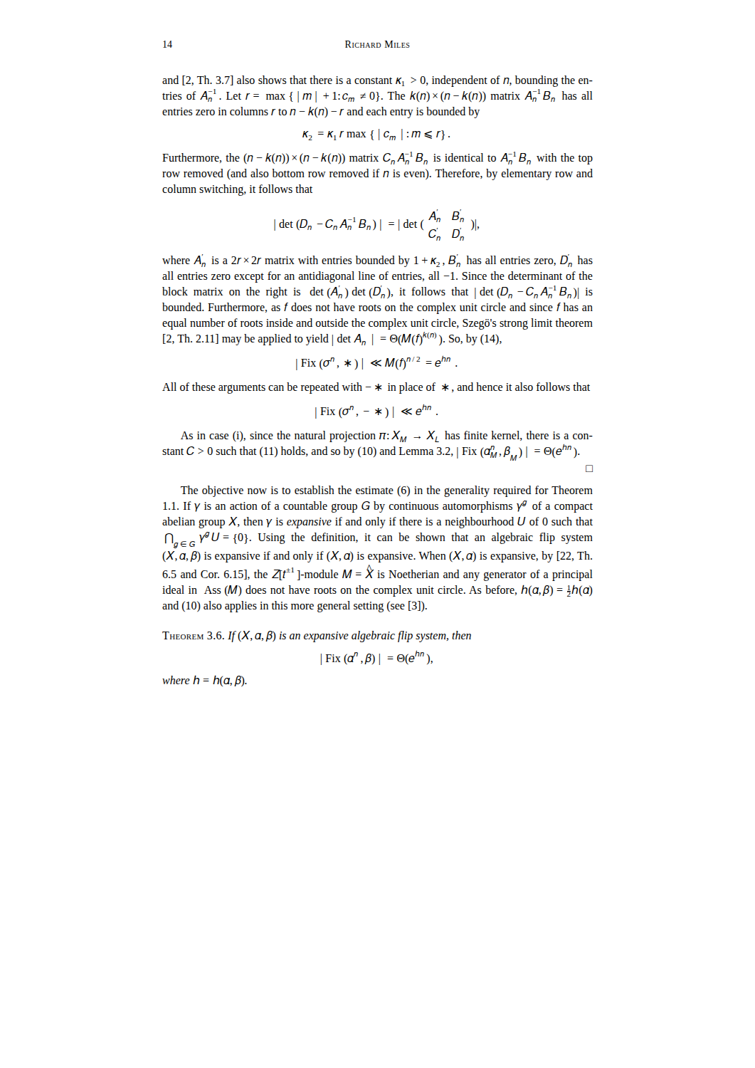14 Richard Miles
and [2, Th. 3.7] also shows that there is a constant κ1>0, independent of n, bounding the entries of An−1. Let r=max{|m|+1:cm≠0}. The k(n)×(n−k(n)) matrix An−1Bn has all entries zero in columns r to n−k(n)−r and each entry is bounded by
κ2= κ1r max{|cm|:m⩽r}.
Furthermore, the (n−k(n))×(n−k(n)) matrix CnAn−1Bn is identical to An−1Bn with the top row removed (and also bottom row removed if n is even). Therefore, by elementary row and column switching, it follows that
|det(Dn−CnAn−1Bn)| = | det ( An′Bn′ Cn′Dn′ ) | ,
where An′ is a 2r×2r matrix with entries bounded by 1+κ2, Bn′ has all entries zero, Dn′ has all entries zero except for an antidiagonal line of entries, all −1. Since the determinant of the block matrix on the right is det(An′)det(Dn′), it follows that |det(Dn−CnAn−1Bn)| is bounded. Furthermore, as f does not have roots on the complex unit circle and since f has an equal number of roots inside and outside the complex unit circle, Szegö's strong limit theorem [2, Th. 2.11] may be applied to yield |detAn|=Θ(M(f)k(n)). So, by (14),
|Fix(σn,∗)| ≪ M(f)n/2 = ehn.
All of these arguments can be repeated with −∗ in place of ∗, and hence it also follows that
|Fix(σn,−∗)| ≪ ehn.
As in case (i), since the natural projection π:XM→XL has finite kernel, there is a constant C>0 such that (11) holds, and so by (10) and Lemma 3.2, |Fix(αMn,βM)|=Θ(ehn). □
The objective now is to establish the estimate (6) in the generality required for Theorem 1.1. If γ is an action of a countable group G by continuous automorphisms γg of a compact abelian group X, then γ is expansive if and only if there is a neighbourhood U of 0 such that ⋂g∈GγgU={0}. Using the definition, it can be shown that an algebraic flip system (X,α,β) is expansive if and only if (X,α) is expansive. When (X,α) is expansive, by [22, Th. 6.5 and Cor. 6.15], the Z[t±1]-module M=X^ is Noetherian and any generator of a principal ideal in Ass(M) does not have roots on the complex unit circle. As before, h(α,β)=12h(α) and (10) also applies in this more general setting (see [3]).
Theorem 3.6. If (X,α,β) is an expansive algebraic flip system, then
|Fix(αn,β)| = Θ(ehn),
where h=h(α,β).